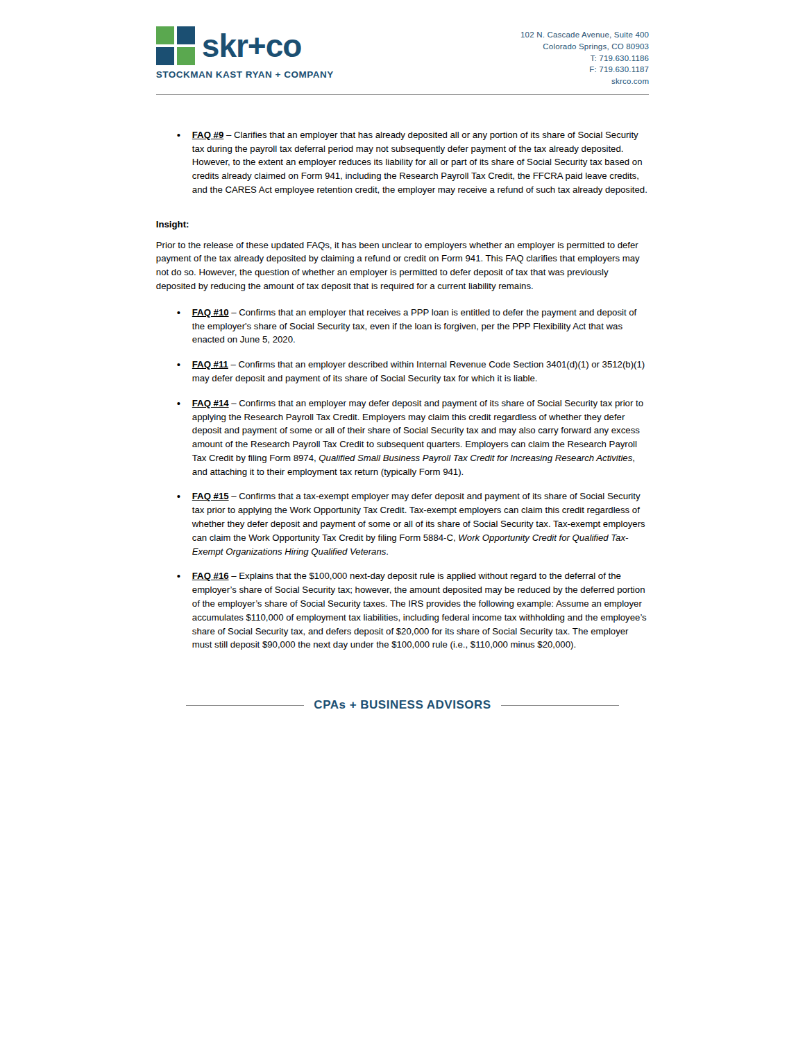skr+co
STOCKMAN KAST RYAN + COMPANY
102 N. Cascade Avenue, Suite 400
Colorado Springs, CO 80903
T: 719.630.1186
F: 719.630.1187
skrco.com
FAQ #9 – Clarifies that an employer that has already deposited all or any portion of its share of Social Security tax during the payroll tax deferral period may not subsequently defer payment of the tax already deposited. However, to the extent an employer reduces its liability for all or part of its share of Social Security tax based on credits already claimed on Form 941, including the Research Payroll Tax Credit, the FFCRA paid leave credits, and the CARES Act employee retention credit, the employer may receive a refund of such tax already deposited.
Insight:
Prior to the release of these updated FAQs, it has been unclear to employers whether an employer is permitted to defer payment of the tax already deposited by claiming a refund or credit on Form 941. This FAQ clarifies that employers may not do so. However, the question of whether an employer is permitted to defer deposit of tax that was previously deposited by reducing the amount of tax deposit that is required for a current liability remains.
FAQ #10 – Confirms that an employer that receives a PPP loan is entitled to defer the payment and deposit of the employer's share of Social Security tax, even if the loan is forgiven, per the PPP Flexibility Act that was enacted on June 5, 2020.
FAQ #11 – Confirms that an employer described within Internal Revenue Code Section 3401(d)(1) or 3512(b)(1) may defer deposit and payment of its share of Social Security tax for which it is liable.
FAQ #14 – Confirms that an employer may defer deposit and payment of its share of Social Security tax prior to applying the Research Payroll Tax Credit. Employers may claim this credit regardless of whether they defer deposit and payment of some or all of their share of Social Security tax and may also carry forward any excess amount of the Research Payroll Tax Credit to subsequent quarters. Employers can claim the Research Payroll Tax Credit by filing Form 8974, Qualified Small Business Payroll Tax Credit for Increasing Research Activities, and attaching it to their employment tax return (typically Form 941).
FAQ #15 – Confirms that a tax-exempt employer may defer deposit and payment of its share of Social Security tax prior to applying the Work Opportunity Tax Credit. Tax-exempt employers can claim this credit regardless of whether they defer deposit and payment of some or all of its share of Social Security tax. Tax-exempt employers can claim the Work Opportunity Tax Credit by filing Form 5884-C, Work Opportunity Credit for Qualified Tax-Exempt Organizations Hiring Qualified Veterans.
FAQ #16 – Explains that the $100,000 next-day deposit rule is applied without regard to the deferral of the employer’s share of Social Security tax; however, the amount deposited may be reduced by the deferred portion of the employer’s share of Social Security taxes. The IRS provides the following example: Assume an employer accumulates $110,000 of employment tax liabilities, including federal income tax withholding and the employee’s share of Social Security tax, and defers deposit of $20,000 for its share of Social Security tax. The employer must still deposit $90,000 the next day under the $100,000 rule (i.e., $110,000 minus $20,000).
CPAs + BUSINESS ADVISORS